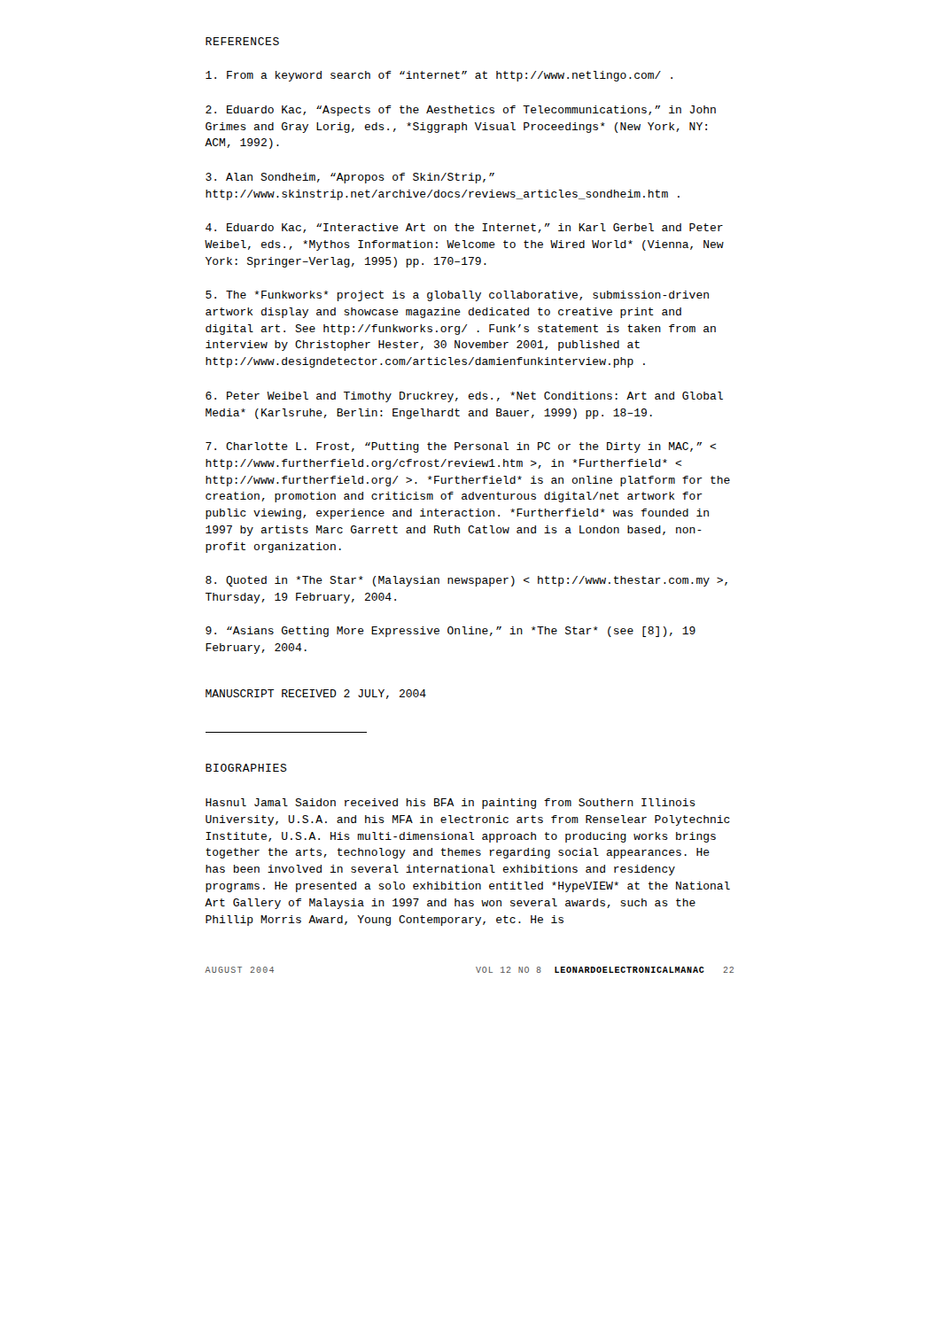REFERENCES
1. From a keyword search of “internet” at http://www.netlingo.com/ .
2. Eduardo Kac, “Aspects of the Aesthetics of Telecommunications,” in John Grimes and Gray Lorig, eds., *Siggraph Visual Proceedings* (New York, NY: ACM, 1992).
3. Alan Sondheim, “Apropos of Skin/Strip,” http://www.skinstrip.net/archive/docs/reviews_articles_sondheim.htm .
4. Eduardo Kac, “Interactive Art on the Internet,” in Karl Gerbel and Peter Weibel, eds., *Mythos Information: Welcome to the Wired World* (Vienna, New York: Springer–Verlag, 1995) pp. 170–179.
5. The *Funkworks* project is a globally collaborative, submission-driven artwork display and showcase magazine dedicated to creative print and digital art. See http://funkworks.org/ . Funk’s statement is taken from an interview by Christopher Hester, 30 November 2001, published at http://www.designdetector.com/articles/damienfunkinterview.php .
6. Peter Weibel and Timothy Druckrey, eds., *Net Conditions: Art and Global Media* (Karlsruhe, Berlin: Engelhardt and Bauer, 1999) pp. 18–19.
7. Charlotte L. Frost, “Putting the Personal in PC or the Dirty in MAC,” < http://www.furtherfield.org/cfrost/review1.htm >, in *Furtherfield* < http://www.furtherfield.org/ >. *Furtherfield* is an online platform for the creation, promotion and criticism of adventurous digital/net artwork for public viewing, experience and interaction. *Furtherfield* was founded in 1997 by artists Marc Garrett and Ruth Catlow and is a London based, non-profit organization.
8. Quoted in *The Star* (Malaysian newspaper) < http://www.thestar.com.my >, Thursday, 19 February, 2004.
9. “Asians Getting More Expressive Online,” in *The Star* (see [8]), 19 February, 2004.
MANUSCRIPT RECEIVED 2 JULY, 2004
BIOGRAPHIES
Hasnul Jamal Saidon received his BFA in painting from Southern Illinois University, U.S.A. and his MFA in electronic arts from Renselear Polytechnic Institute, U.S.A. His multi-dimensional approach to producing works brings together the arts, technology and themes regarding social appearances. He has been involved in several international exhibitions and residency programs. He presented a solo exhibition entitled *HypeVIEW* at the National Art Gallery of Malaysia in 1997 and has won several awards, such as the Phillip Morris Award, Young Contemporary, etc. He is
AUGUST 2004 VOL 12 NO 8 LEONARDOELECTRONICALMANAC 22